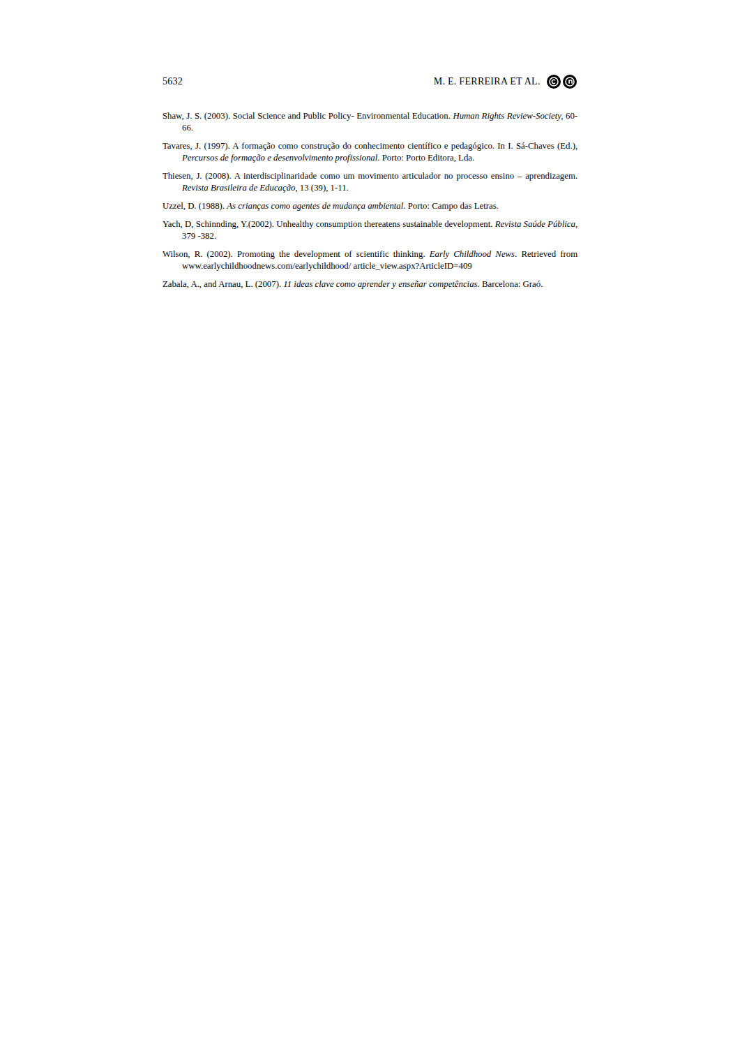5632
M. E. FERREIRA ET AL.
Shaw, J. S. (2003). Social Science and Public Policy- Environmental Education. Human Rights Review-Society, 60-66.
Tavares, J. (1997). A formação como construção do conhecimento científico e pedagógico. In I. Sá-Chaves (Ed.), Percursos de formação e desenvolvimento profissional. Porto: Porto Editora, Lda.
Thiesen, J. (2008). A interdisciplinaridade como um movimento articulador no processo ensino – aprendizagem. Revista Brasileira de Educação, 13 (39), 1-11.
Uzzel, D. (1988). As crianças como agentes de mudança ambiental. Porto: Campo das Letras.
Yach, D, Schinnding, Y.(2002). Unhealthy consumption thereatens sustainable development. Revista Saúde Pública, 379 -382.
Wilson, R. (2002). Promoting the development of scientific thinking. Early Childhood News. Retrieved from www.earlychildhoodnews.com/earlychildhood/ article_view.aspx?ArticleID=409
Zabala, A., and Arnau, L. (2007). 11 ideas clave como aprender y enseñar competências. Barcelona: Graó.